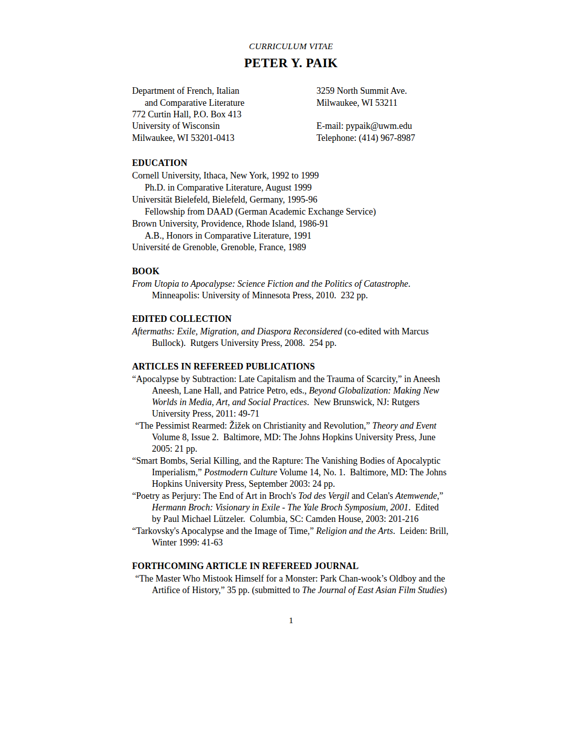CURRICULUM VITAE
PETER Y. PAIK
| Department of French, Italian | 3259 North Summit Ave. |
| and Comparative Literature | Milwaukee, WI 53211 |
| 772 Curtin Hall, P.O. Box 413 | |
| University of Wisconsin | E-mail: pypaik@uwm.edu |
| Milwaukee, WI 53201-0413 | Telephone: (414) 967-8987 |
EDUCATION
Cornell University, Ithaca, New York, 1992 to 1999
Ph.D. in Comparative Literature, August 1999
Universität Bielefeld, Bielefeld, Germany, 1995-96
Fellowship from DAAD (German Academic Exchange Service)
Brown University, Providence, Rhode Island, 1986-91
A.B., Honors in Comparative Literature, 1991
Université de Grenoble, Grenoble, France, 1989
BOOK
From Utopia to Apocalypse: Science Fiction and the Politics of Catastrophe. Minneapolis: University of Minnesota Press, 2010. 232 pp.
EDITED COLLECTION
Aftermaths: Exile, Migration, and Diaspora Reconsidered (co-edited with Marcus Bullock). Rutgers University Press, 2008. 254 pp.
ARTICLES IN REFEREED PUBLICATIONS
“Apocalypse by Subtraction: Late Capitalism and the Trauma of Scarcity,” in Aneesh Aneesh, Lane Hall, and Patrice Petro, eds., Beyond Globalization: Making New Worlds in Media, Art, and Social Practices. New Brunswick, NJ: Rutgers University Press, 2011: 49-71
“The Pessimist Rearmed: Žižek on Christianity and Revolution,” Theory and Event Volume 8, Issue 2. Baltimore, MD: The Johns Hopkins University Press, June 2005: 21 pp.
“Smart Bombs, Serial Killing, and the Rapture: The Vanishing Bodies of Apocalyptic Imperialism,” Postmodern Culture Volume 14, No. 1. Baltimore, MD: The Johns Hopkins University Press, September 2003: 24 pp.
“Poetry as Perjury: The End of Art in Broch's Tod des Vergil and Celan's Atemwende,” Hermann Broch: Visionary in Exile - The Yale Broch Symposium, 2001. Edited by Paul Michael Lützeler. Columbia, SC: Camden House, 2003: 201-216
“Tarkovsky's Apocalypse and the Image of Time,” Religion and the Arts. Leiden: Brill, Winter 1999: 41-63
FORTHCOMING ARTICLE IN REFEREED JOURNAL
“The Master Who Mistook Himself for a Monster: Park Chan-wook’s Oldboy and the Artifice of History,” 35 pp. (submitted to The Journal of East Asian Film Studies)
1